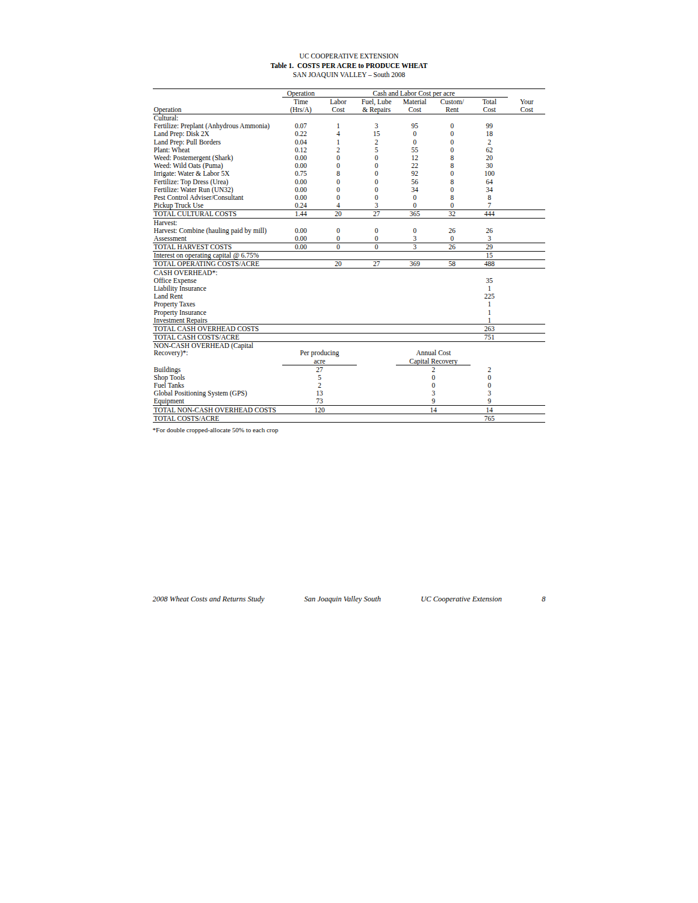UC COOPERATIVE EXTENSION
Table 1. COSTS PER ACRE to PRODUCE WHEAT
SAN JOAQUIN VALLEY – South 2008
| | Operation | Cash and Labor Cost per acre | |
| | Time | Labor | Fuel, Lube | Material | Custom/ | Total | Your |
| Operation | (Hrs/A) | Cost | & Repairs | Cost | Rent | Cost | Cost |
| Cultural: | | | | | | | |
| Fertilize: Preplant (Anhydrous Ammonia) | 0.07 | 1 | 3 | 95 | 0 | 99 | |
| Land Prep: Disk 2X | 0.22 | 4 | 15 | 0 | 0 | 18 | |
| Land Prep: Pull Borders | 0.04 | 1 | 2 | 0 | 0 | 2 | |
| Plant: Wheat | 0.12 | 2 | 5 | 55 | 0 | 62 | |
| Weed: Postemergent (Shark) | 0.00 | 0 | 0 | 12 | 8 | 20 | |
| Weed: Wild Oats (Puma) | 0.00 | 0 | 0 | 22 | 8 | 30 | |
| Irrigate: Water & Labor 5X | 0.75 | 8 | 0 | 92 | 0 | 100 | |
| Fertilize: Top Dress (Urea) | 0.00 | 0 | 0 | 56 | 8 | 64 | |
| Fertilize: Water Run (UN32) | 0.00 | 0 | 0 | 34 | 0 | 34 | |
| Pest Control Adviser/Consultant | 0.00 | 0 | 0 | 0 | 8 | 8 | |
| Pickup Truck Use | 0.24 | 4 | 3 | 0 | 0 | 7 | |
| TOTAL CULTURAL COSTS | 1.44 | 20 | 27 | 365 | 32 | 444 | |
| Harvest: | | | | | | | |
| Harvest: Combine (hauling paid by mill) | 0.00 | 0 | 0 | 0 | 26 | 26 | |
| Assessment | 0.00 | 0 | 0 | 3 | 0 | 3 | |
| TOTAL HARVEST COSTS | 0.00 | 0 | 0 | 3 | 26 | 29 | |
| Interest on operating capital @ 6.75% | | | | | | 15 | |
| TOTAL OPERATING COSTS/ACRE | | 20 | 27 | 369 | 58 | 488 | |
| CASH OVERHEAD*: | | | | | | | |
| Office Expense | | | | | | 35 | |
| Liability Insurance | | | | | | 1 | |
| Land Rent | | | | | | 225 | |
| Property Taxes | | | | | | 1 | |
| Property Insurance | | | | | | 1 | |
| Investment Repairs | | | | | | 1 | |
| TOTAL CASH OVERHEAD COSTS | | | | | | 263 | |
| TOTAL CASH COSTS/ACRE | | | | | | 751 | |
| NON-CASH OVERHEAD (Capital Recovery)*: | Per producing | | Annual Cost | | |
| | acre | | Capital Recovery | | |
| Buildings | 27 | | 2 | 2 | |
| Shop Tools | 5 | | 0 | 0 | |
| Fuel Tanks | 2 | | 0 | 0 | |
| Global Positioning System (GPS) | 13 | | 3 | 3 | |
| Equipment | 73 | | 9 | 9 | |
| TOTAL NON-CASH OVERHEAD COSTS | 120 | | 14 | 14 | |
| TOTAL COSTS/ACRE | | | | | | 765 | |
*For double cropped-allocate 50% to each crop
2008 Wheat Costs and Returns Study San Joaquin Valley South UC Cooperative Extension 8